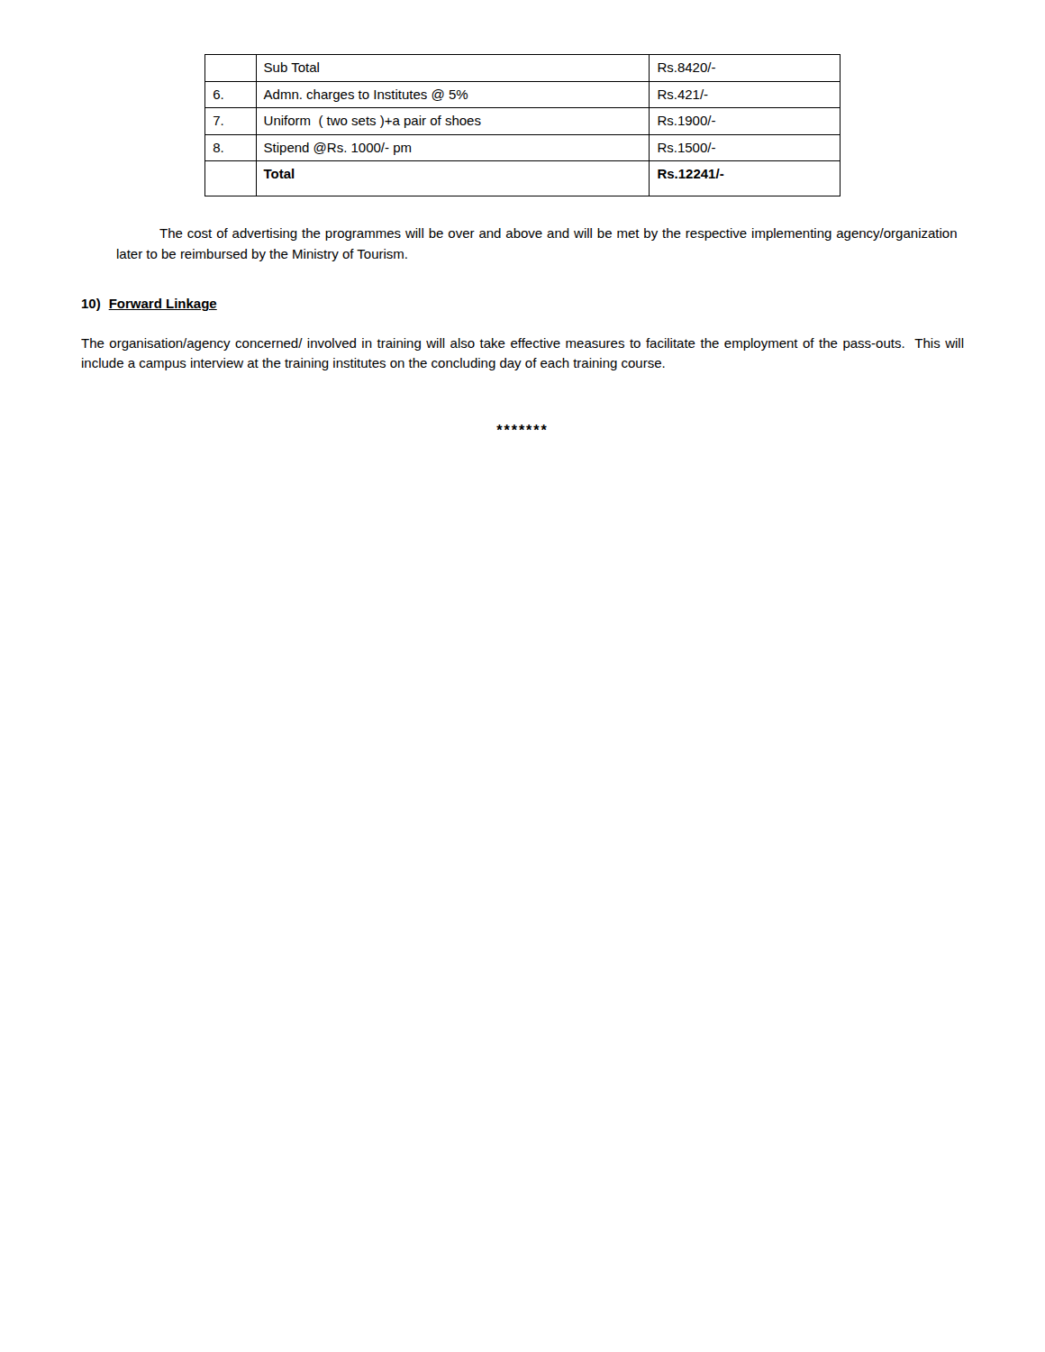| | Sub Total | Rs.8420/- |
| 6. | Admn. charges to Institutes @ 5% | Rs.421/- |
| 7. | Uniform ( two sets )+a pair of shoes | Rs.1900/- |
| 8. | Stipend @Rs. 1000/- pm | Rs.1500/- |
| | Total | Rs.12241/- |
The cost of advertising the programmes will be over and above and will be met by the respective implementing agency/organization later to be reimbursed by the Ministry of Tourism.
10)Forward Linkage
The organisation/agency concerned/ involved in training will also take effective measures to facilitate the employment of the pass-outs. This will include a campus interview at the training institutes on the concluding day of each training course.
*******